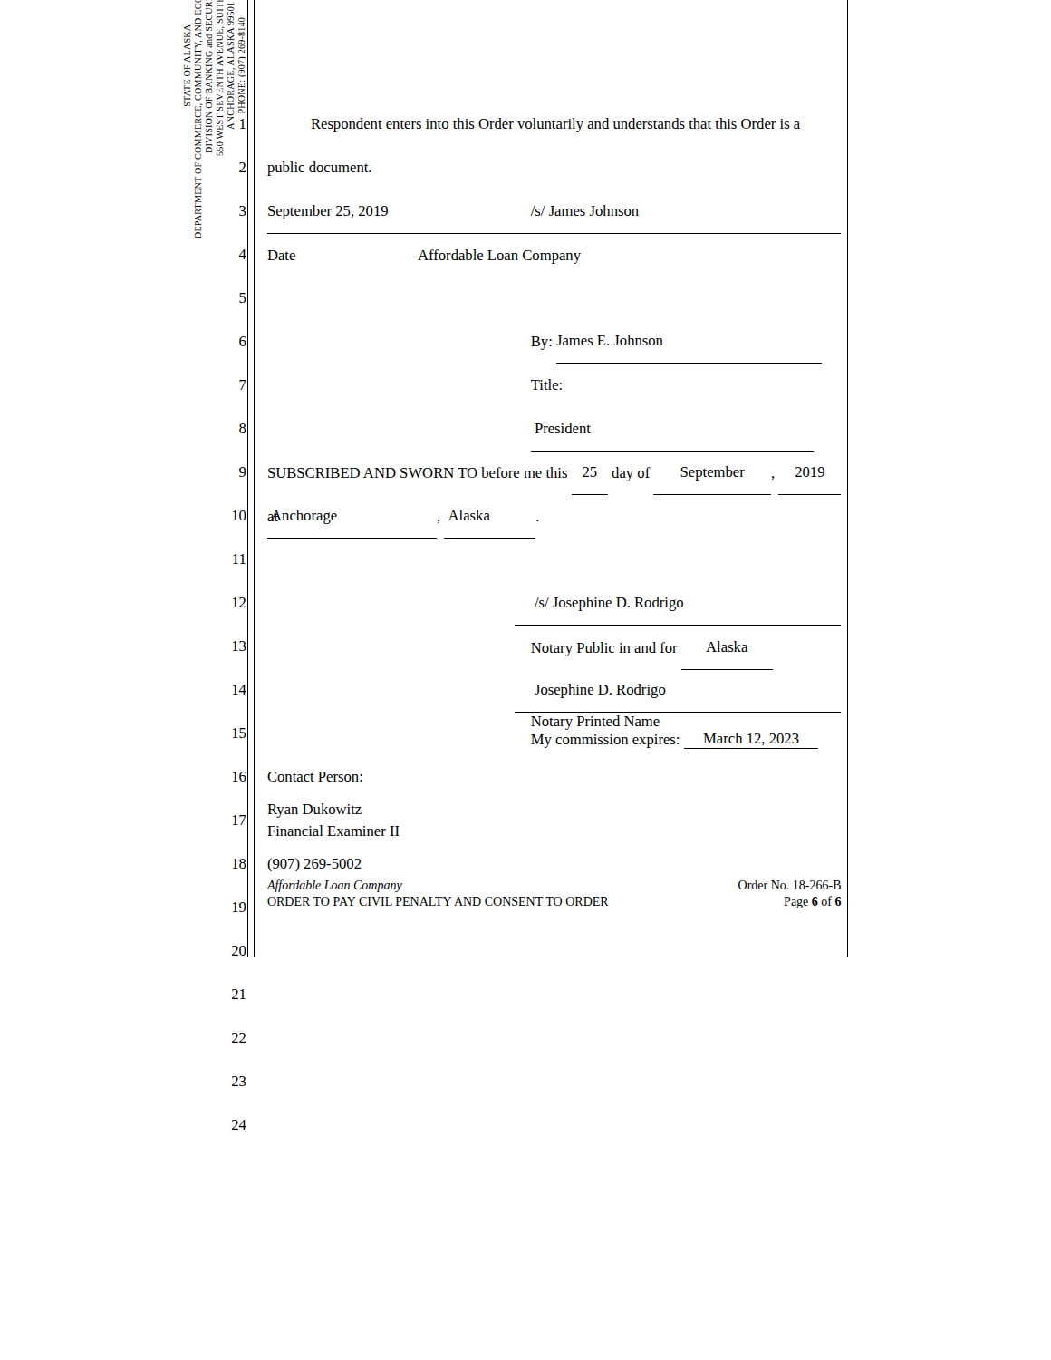STATE OF ALASKA
DEPARTMENT OF COMMERCE, COMMUNITY, AND ECONOMIC DEVELOPMENT
DIVISION OF BANKING and SECURITIES
550 WEST SEVENTH AVENUE, SUITE 1850
ANCHORAGE, ALASKA 99501
PHONE: (907) 269-8140
1
2
3
4
5
6
7
8
9
10
11
12
13
14
15
16
17
18
19
20
21
22
23
24
Respondent enters into this Order voluntarily and understands that this Order is a public document.
September 25, 2019
/s/ James Johnson
Date
Affordable Loan Company
By: James E. Johnson
Title: President
SUBSCRIBED AND SWORN TO before me this 25 day of September, 2019 at
Anchorage, Alaska.
/s/ Josephine D. Rodrigo
Notary Public in and for Alaska
Josephine D. Rodrigo
Notary Printed Name
My commission expires: March 12, 2023
Contact Person:
Ryan Dukowitz
Financial Examiner II
(907) 269-5002
Affordable Loan Company
ORDER TO PAY CIVIL PENALTY AND CONSENT TO ORDER
Order No. 18-266-B
Page 6 of 6